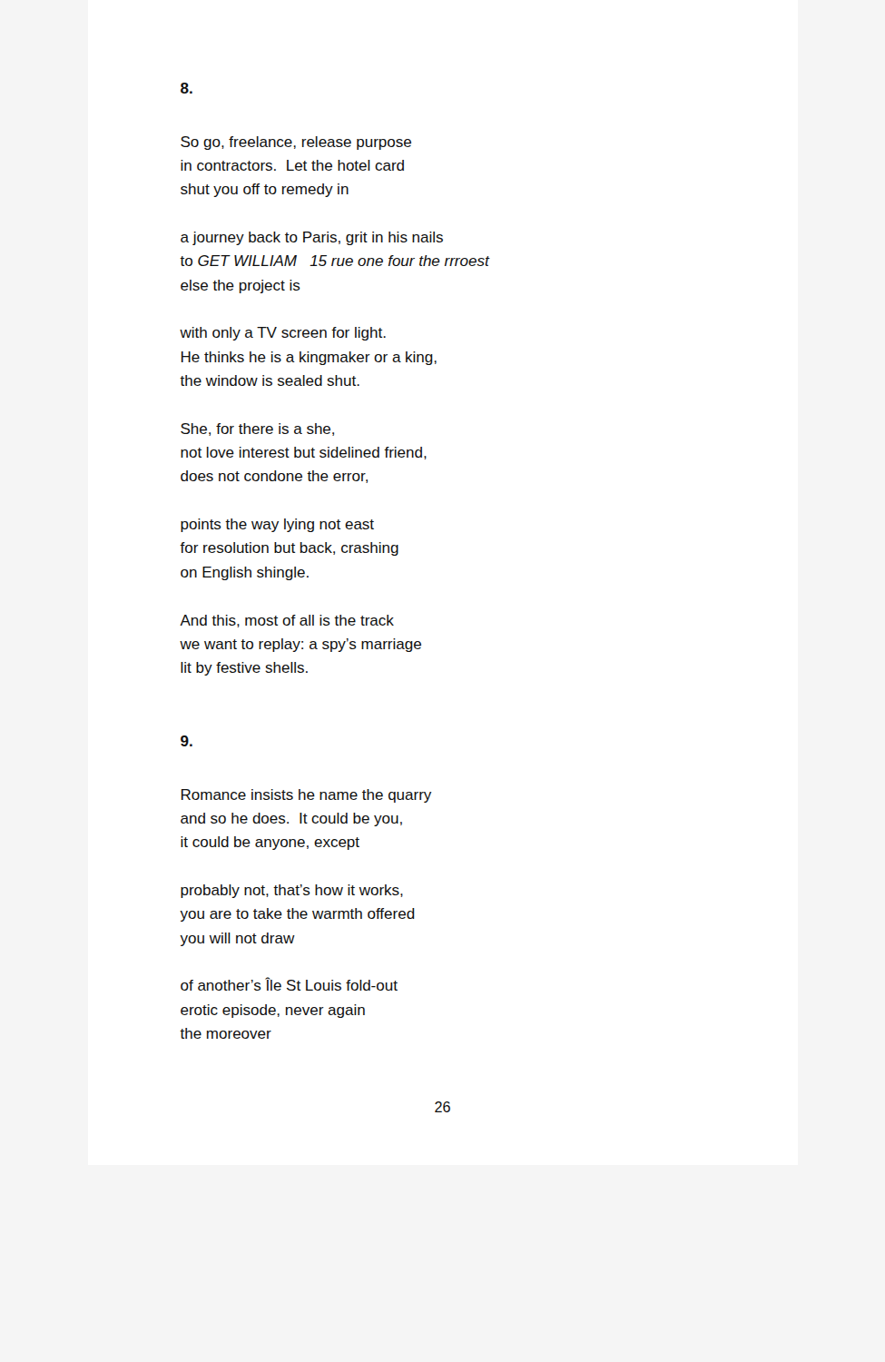8.
So go, freelance, release purpose
in contractors. Let the hotel card
shut you off to remedy in
a journey back to Paris, grit in his nails
to GET WILLIAM 15 rue one four the rrroest
else the project is
with only a TV screen for light.
He thinks he is a kingmaker or a king,
the window is sealed shut.
She, for there is a she,
not love interest but sidelined friend,
does not condone the error,
points the way lying not east
for resolution but back, crashing
on English shingle.
And this, most of all is the track
we want to replay: a spy’s marriage
lit by festive shells.
9.
Romance insists he name the quarry
and so he does. It could be you,
it could be anyone, except
probably not, that’s how it works,
you are to take the warmth offered
you will not draw
of another’s Île St Louis fold-out
erotic episode, never again
the moreover
26